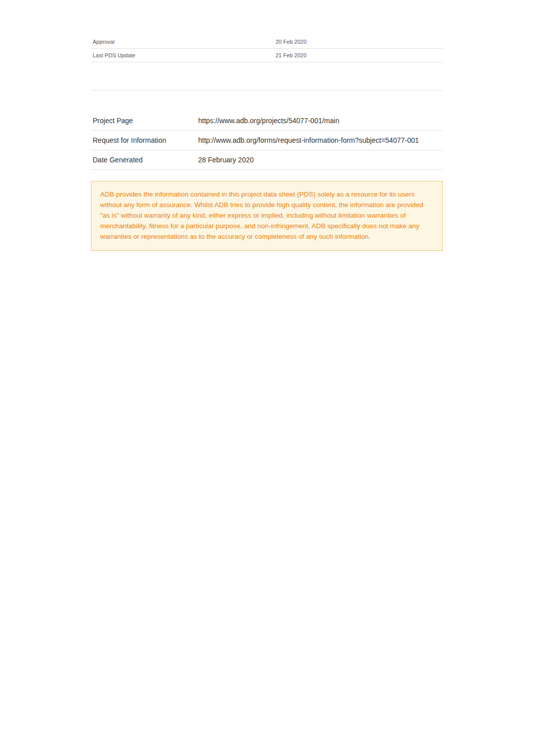| Approval | 20 Feb 2020 |
| Last PDS Update | 21 Feb 2020 |
| Project Page | https://www.adb.org/projects/54077-001/main |
| Request for Information | http://www.adb.org/forms/request-information-form?subject=54077-001 |
| Date Generated | 28 February 2020 |
ADB provides the information contained in this project data sheet (PDS) solely as a resource for its users without any form of assurance. Whilst ADB tries to provide high quality content, the information are provided "as is" without warranty of any kind, either express or implied, including without limitation warranties of merchantability, fitness for a particular purpose, and non-infringement. ADB specifically does not make any warranties or representations as to the accuracy or completeness of any such information.